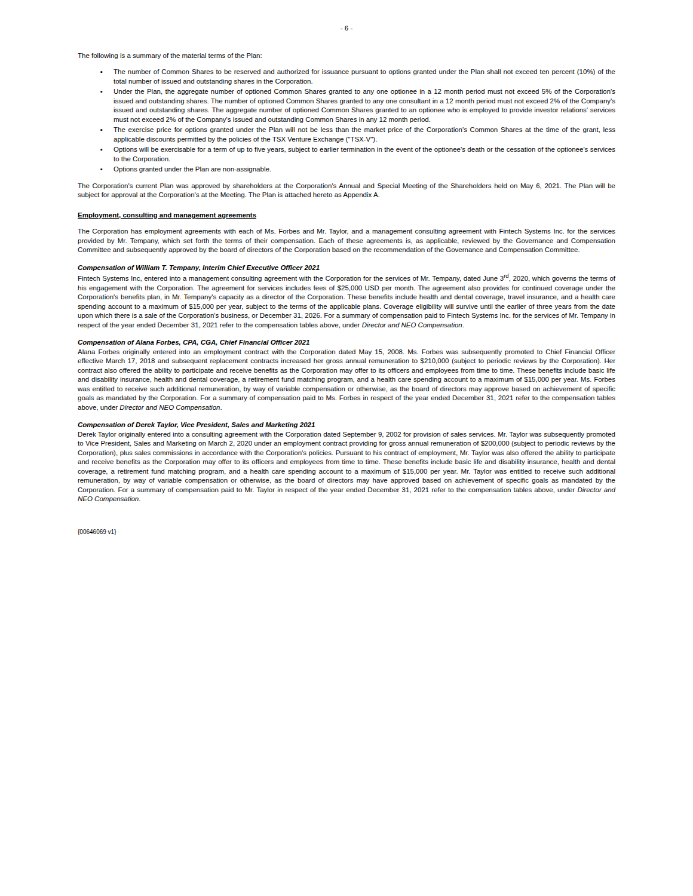- 6 -
The following is a summary of the material terms of the Plan:
The number of Common Shares to be reserved and authorized for issuance pursuant to options granted under the Plan shall not exceed ten percent (10%) of the total number of issued and outstanding shares in the Corporation.
Under the Plan, the aggregate number of optioned Common Shares granted to any one optionee in a 12 month period must not exceed 5% of the Corporation's issued and outstanding shares. The number of optioned Common Shares granted to any one consultant in a 12 month period must not exceed 2% of the Company's issued and outstanding shares. The aggregate number of optioned Common Shares granted to an optionee who is employed to provide investor relations' services must not exceed 2% of the Company's issued and outstanding Common Shares in any 12 month period.
The exercise price for options granted under the Plan will not be less than the market price of the Corporation's Common Shares at the time of the grant, less applicable discounts permitted by the policies of the TSX Venture Exchange ("TSX-V").
Options will be exercisable for a term of up to five years, subject to earlier termination in the event of the optionee's death or the cessation of the optionee's services to the Corporation.
Options granted under the Plan are non-assignable.
The Corporation's current Plan was approved by shareholders at the Corporation's Annual and Special Meeting of the Shareholders held on May 6, 2021. The Plan will be subject for approval at the Corporation's at the Meeting. The Plan is attached hereto as Appendix A.
Employment, consulting and management agreements
The Corporation has employment agreements with each of Ms. Forbes and Mr. Taylor, and a management consulting agreement with Fintech Systems Inc. for the services provided by Mr. Tempany, which set forth the terms of their compensation. Each of these agreements is, as applicable, reviewed by the Governance and Compensation Committee and subsequently approved by the board of directors of the Corporation based on the recommendation of the Governance and Compensation Committee.
Compensation of William T. Tempany, Interim Chief Executive Officer 2021
Fintech Systems Inc, entered into a management consulting agreement with the Corporation for the services of Mr. Tempany, dated June 3rd, 2020, which governs the terms of his engagement with the Corporation. The agreement for services includes fees of $25,000 USD per month. The agreement also provides for continued coverage under the Corporation's benefits plan, in Mr. Tempany's capacity as a director of the Corporation. These benefits include health and dental coverage, travel insurance, and a health care spending account to a maximum of $15,000 per year, subject to the terms of the applicable plans. Coverage eligibility will survive until the earlier of three years from the date upon which there is a sale of the Corporation's business, or December 31, 2026. For a summary of compensation paid to Fintech Systems Inc. for the services of Mr. Tempany in respect of the year ended December 31, 2021 refer to the compensation tables above, under Director and NEO Compensation.
Compensation of Alana Forbes, CPA, CGA, Chief Financial Officer 2021
Alana Forbes originally entered into an employment contract with the Corporation dated May 15, 2008. Ms. Forbes was subsequently promoted to Chief Financial Officer effective March 17, 2018 and subsequent replacement contracts increased her gross annual remuneration to $210,000 (subject to periodic reviews by the Corporation). Her contract also offered the ability to participate and receive benefits as the Corporation may offer to its officers and employees from time to time. These benefits include basic life and disability insurance, health and dental coverage, a retirement fund matching program, and a health care spending account to a maximum of $15,000 per year. Ms. Forbes was entitled to receive such additional remuneration, by way of variable compensation or otherwise, as the board of directors may approve based on achievement of specific goals as mandated by the Corporation. For a summary of compensation paid to Ms. Forbes in respect of the year ended December 31, 2021 refer to the compensation tables above, under Director and NEO Compensation.
Compensation of Derek Taylor, Vice President, Sales and Marketing 2021
Derek Taylor originally entered into a consulting agreement with the Corporation dated September 9, 2002 for provision of sales services. Mr. Taylor was subsequently promoted to Vice President, Sales and Marketing on March 2, 2020 under an employment contract providing for gross annual remuneration of $200,000 (subject to periodic reviews by the Corporation), plus sales commissions in accordance with the Corporation's policies. Pursuant to his contract of employment, Mr. Taylor was also offered the ability to participate and receive benefits as the Corporation may offer to its officers and employees from time to time. These benefits include basic life and disability insurance, health and dental coverage, a retirement fund matching program, and a health care spending account to a maximum of $15,000 per year. Mr. Taylor was entitled to receive such additional remuneration, by way of variable compensation or otherwise, as the board of directors may have approved based on achievement of specific goals as mandated by the Corporation. For a summary of compensation paid to Mr. Taylor in respect of the year ended December 31, 2021 refer to the compensation tables above, under Director and NEO Compensation.
{00646069 v1}